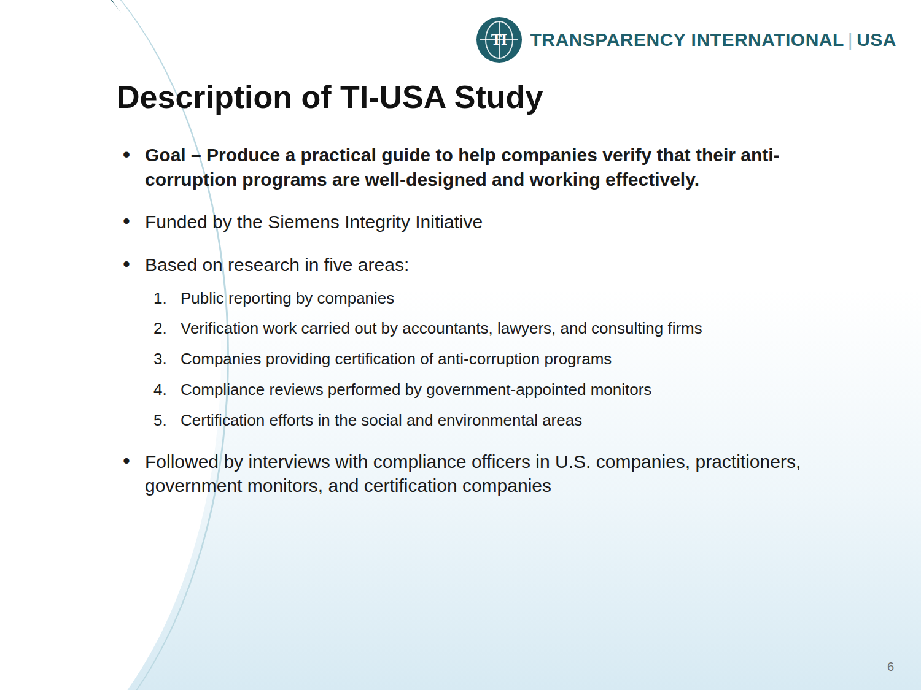TI
TRANSPARENCY INTERNATIONAL|USA
Description of TI-USA Study
Goal – Produce a practical guide to help companies verify that their anti-corruption programs are well-designed and working effectively.
Funded by the Siemens Integrity Initiative
Based on research in five areas:
Public reporting by companies
Verification work carried out by accountants, lawyers, and consulting firms
Companies providing certification of anti-corruption programs
Compliance reviews performed by government-appointed monitors
Certification efforts in the social and environmental areas
Followed by interviews with compliance officers in U.S. companies, practitioners, government monitors, and certification companies
6